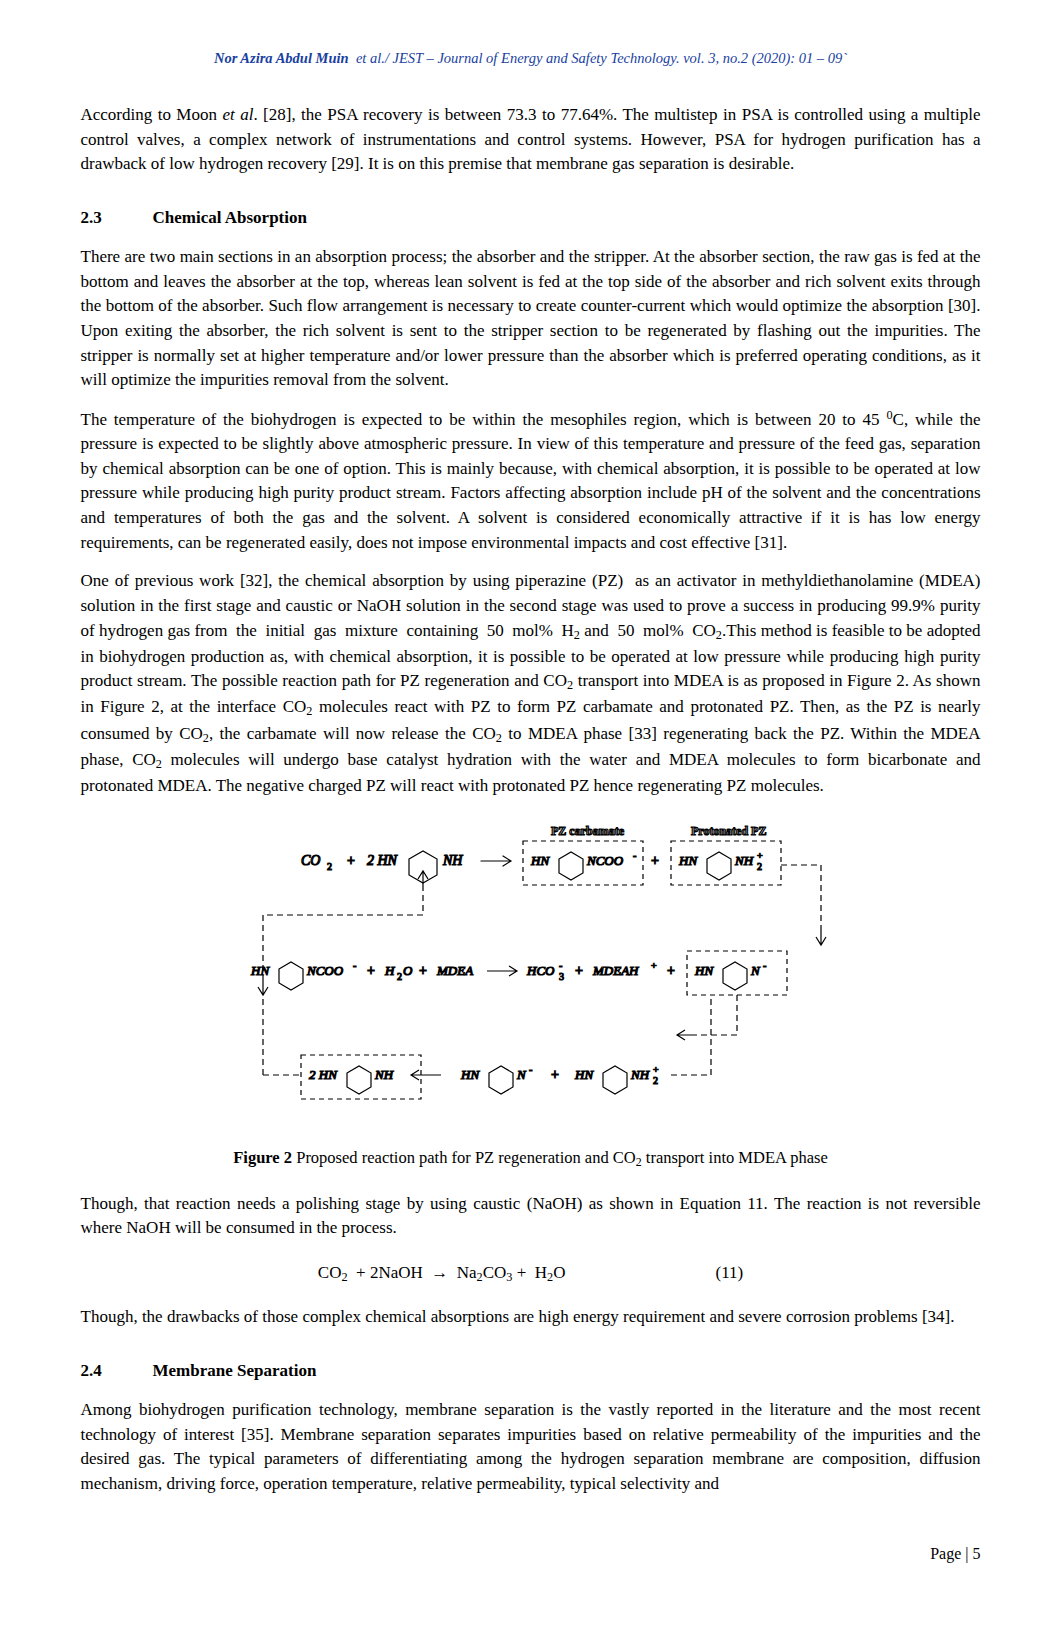Nor Azira Abdul Muin et al./ JEST – Journal of Energy and Safety Technology. vol. 3, no.2 (2020): 01 – 09`
According to Moon et al. [28], the PSA recovery is between 73.3 to 77.64%. The multistep in PSA is controlled using a multiple control valves, a complex network of instrumentations and control systems. However, PSA for hydrogen purification has a drawback of low hydrogen recovery [29]. It is on this premise that membrane gas separation is desirable.
2.3 Chemical Absorption
There are two main sections in an absorption process; the absorber and the stripper. At the absorber section, the raw gas is fed at the bottom and leaves the absorber at the top, whereas lean solvent is fed at the top side of the absorber and rich solvent exits through the bottom of the absorber. Such flow arrangement is necessary to create counter-current which would optimize the absorption [30]. Upon exiting the absorber, the rich solvent is sent to the stripper section to be regenerated by flashing out the impurities. The stripper is normally set at higher temperature and/or lower pressure than the absorber which is preferred operating conditions, as it will optimize the impurities removal from the solvent.
The temperature of the biohydrogen is expected to be within the mesophiles region, which is between 20 to 45 0C, while the pressure is expected to be slightly above atmospheric pressure. In view of this temperature and pressure of the feed gas, separation by chemical absorption can be one of option. This is mainly because, with chemical absorption, it is possible to be operated at low pressure while producing high purity product stream. Factors affecting absorption include pH of the solvent and the concentrations and temperatures of both the gas and the solvent. A solvent is considered economically attractive if it is has low energy requirements, can be regenerated easily, does not impose environmental impacts and cost effective [31].
One of previous work [32], the chemical absorption by using piperazine (PZ) as an activator in methyldiethanolamine (MDEA) solution in the first stage and caustic or NaOH solution in the second stage was used to prove a success in producing 99.9% purity of hydrogen gas from the initial gas mixture containing 50 mol% H2 and 50 mol% CO2.This method is feasible to be adopted in biohydrogen production as, with chemical absorption, it is possible to be operated at low pressure while producing high purity product stream. The possible reaction path for PZ regeneration and CO2 transport into MDEA is as proposed in Figure 2. As shown in Figure 2, at the interface CO2 molecules react with PZ to form PZ carbamate and protonated PZ. Then, as the PZ is nearly consumed by CO2, the carbamate will now release the CO2 to MDEA phase [33] regenerating back the PZ. Within the MDEA phase, CO2 molecules will undergo base catalyst hydration with the water and MDEA molecules to form bicarbonate and protonated MDEA. The negative charged PZ will react with protonated PZ hence regenerating PZ molecules.
Figure 2 Proposed reaction path for PZ regeneration and CO2 transport into MDEA phase
Though, that reaction needs a polishing stage by using caustic (NaOH) as shown in Equation 11. The reaction is not reversible where NaOH will be consumed in the process.
CO2 + 2NaOH → Na2CO3 + H2O (11)
Though, the drawbacks of those complex chemical absorptions are high energy requirement and severe corrosion problems [34].
2.4 Membrane Separation
Among biohydrogen purification technology, membrane separation is the vastly reported in the literature and the most recent technology of interest [35]. Membrane separation separates impurities based on relative permeability of the impurities and the desired gas. The typical parameters of differentiating among the hydrogen separation membrane are composition, diffusion mechanism, driving force, operation temperature, relative permeability, typical selectivity and
Page | 5